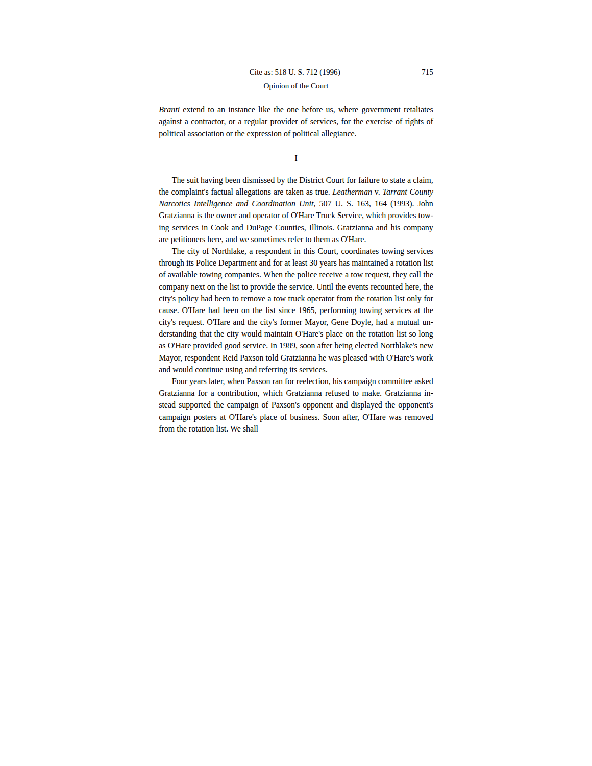Cite as: 518 U. S. 712 (1996) 715
Opinion of the Court
Branti extend to an instance like the one before us, where government retaliates against a contractor, or a regular provider of services, for the exercise of rights of political association or the expression of political allegiance.
I
The suit having been dismissed by the District Court for failure to state a claim, the complaint's factual allegations are taken as true. Leatherman v. Tarrant County Narcotics Intelligence and Coordination Unit, 507 U. S. 163, 164 (1993). John Gratzianna is the owner and operator of O'Hare Truck Service, which provides towing services in Cook and DuPage Counties, Illinois. Gratzianna and his company are petitioners here, and we sometimes refer to them as O'Hare.
The city of Northlake, a respondent in this Court, coordinates towing services through its Police Department and for at least 30 years has maintained a rotation list of available towing companies. When the police receive a tow request, they call the company next on the list to provide the service. Until the events recounted here, the city's policy had been to remove a tow truck operator from the rotation list only for cause. O'Hare had been on the list since 1965, performing towing services at the city's request. O'Hare and the city's former Mayor, Gene Doyle, had a mutual understanding that the city would maintain O'Hare's place on the rotation list so long as O'Hare provided good service. In 1989, soon after being elected Northlake's new Mayor, respondent Reid Paxson told Gratzianna he was pleased with O'Hare's work and would continue using and referring its services.
Four years later, when Paxson ran for reelection, his campaign committee asked Gratzianna for a contribution, which Gratzianna refused to make. Gratzianna instead supported the campaign of Paxson's opponent and displayed the opponent's campaign posters at O'Hare's place of business. Soon after, O'Hare was removed from the rotation list. We shall